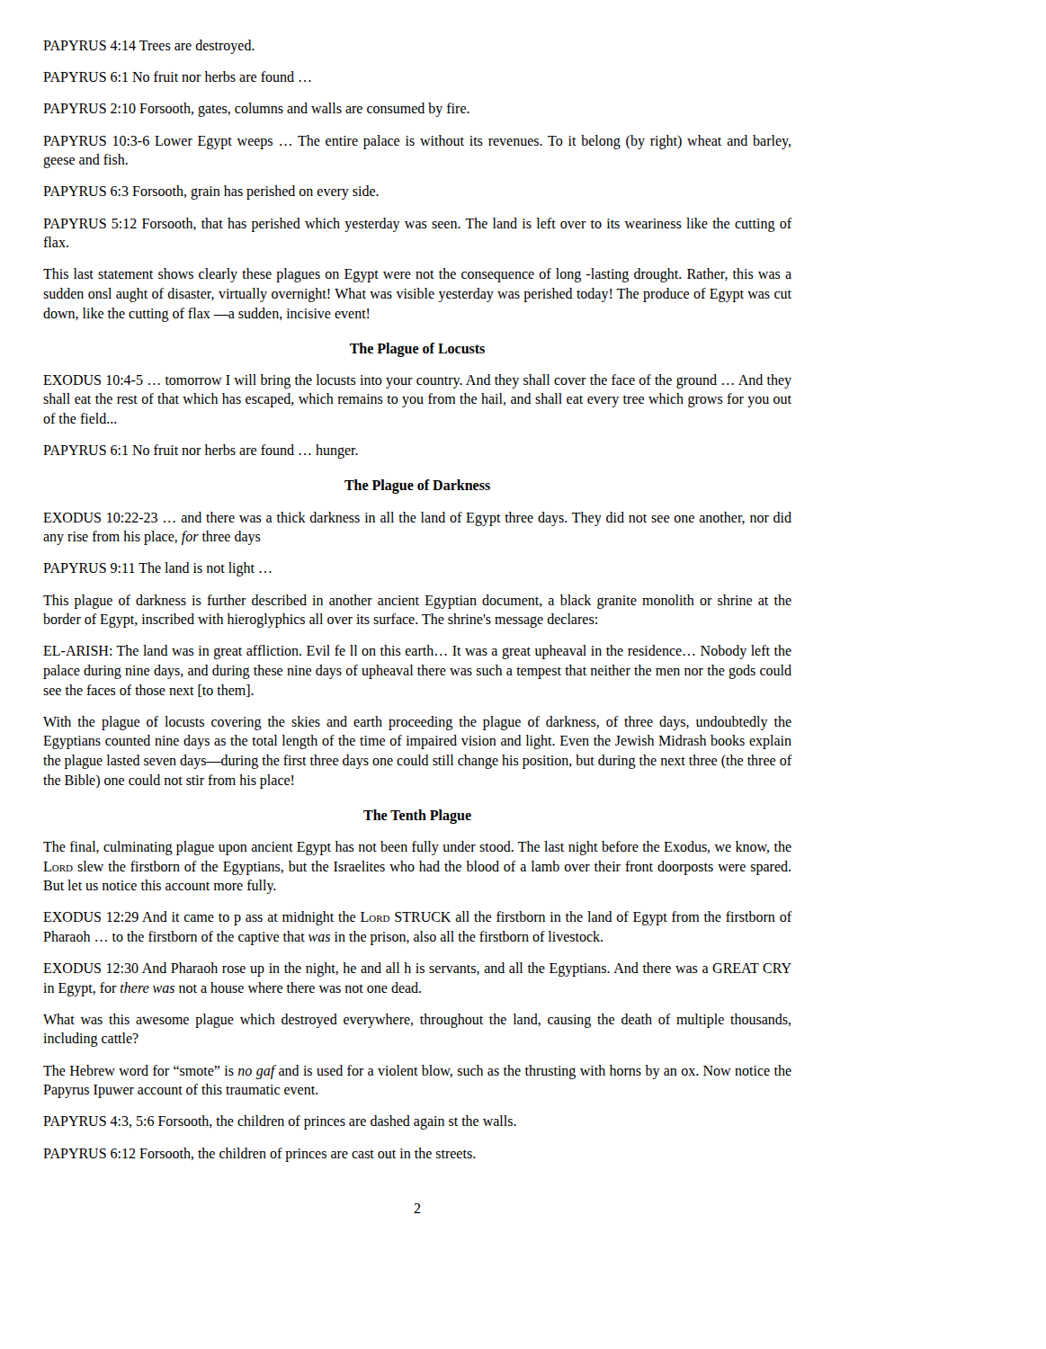PAPYRUS 4:14 Trees are destroyed.
PAPYRUS 6:1 No fruit nor herbs are found …
PAPYRUS 2:10 Forsooth, gates, columns and walls are consumed by fire.
PAPYRUS 10:3-6 Lower Egypt weeps … The entire palace is without its revenues. To it belong (by right) wheat and barley, geese and fish.
PAPYRUS 6:3 Forsooth, grain has perished on every side.
PAPYRUS 5:12 Forsooth, that has perished which yesterday was seen. The land is left over to its weariness like the cutting of flax.
This last statement shows clearly these plagues on Egypt were not the consequence of long -lasting drought. Rather, this was a sudden onsl aught of disaster, virtually overnight! What was visible yesterday was perished today! The produce of Egypt was cut down, like the cutting of flax —a sudden, incisive event!
The Plague of Locusts
EXODUS 10:4-5 … tomorrow I will bring the locusts into your country. And they shall cover the face of the ground … And they shall eat the rest of that which has escaped, which remains to you from the hail, and shall eat every tree which grows for you out of the field...
PAPYRUS 6:1 No fruit nor herbs are found … hunger.
The Plague of Darkness
EXODUS 10:22-23 … and there was a thick darkness in all the land of Egypt three days. They did not see one another, nor did any rise from his place, for three days
PAPYRUS 9:11 The land is not light …
This plague of darkness is further described in another ancient Egyptian document, a black granite monolith or shrine at the border of Egypt, inscribed with hieroglyphics all over its surface. The shrine's message declares:
EL-ARISH: The land was in great affliction. Evil fe ll on this earth… It was a great upheaval in the residence… Nobody left the palace during nine days, and during these nine days of upheaval there was such a tempest that neither the men nor the gods could see the faces of those next [to them].
With the plague of locusts covering the skies and earth proceeding the plague of darkness, of three days, undoubtedly the Egyptians counted nine days as the total length of the time of impaired vision and light. Even the Jewish Midrash books explain the plague lasted seven days—during the first three days one could still change his position, but during the next three (the three of the Bible) one could not stir from his place!
The Tenth Plague
The final, culminating plague upon ancient Egypt has not been fully under stood. The last night before the Exodus, we know, the Lord slew the firstborn of the Egyptians, but the Israelites who had the blood of a lamb over their front doorposts were spared. But let us notice this account more fully.
EXODUS 12:29 And it came to p ass at midnight the Lord STRUCK all the firstborn in the land of Egypt from the firstborn of Pharaoh … to the firstborn of the captive that was in the prison, also all the firstborn of livestock.
EXODUS 12:30 And Pharaoh rose up in the night, he and all h is servants, and all the Egyptians. And there was a GREAT CRY in Egypt, for there was not a house where there was not one dead.
What was this awesome plague which destroyed everywhere, throughout the land, causing the death of multiple thousands, including cattle?
The Hebrew word for “smote” is no gaf and is used for a violent blow, such as the thrusting with horns by an ox. Now notice the Papyrus Ipuwer account of this traumatic event.
PAPYRUS 4:3, 5:6 Forsooth, the children of princes are dashed again st the walls.
PAPYRUS 6:12 Forsooth, the children of princes are cast out in the streets.
2